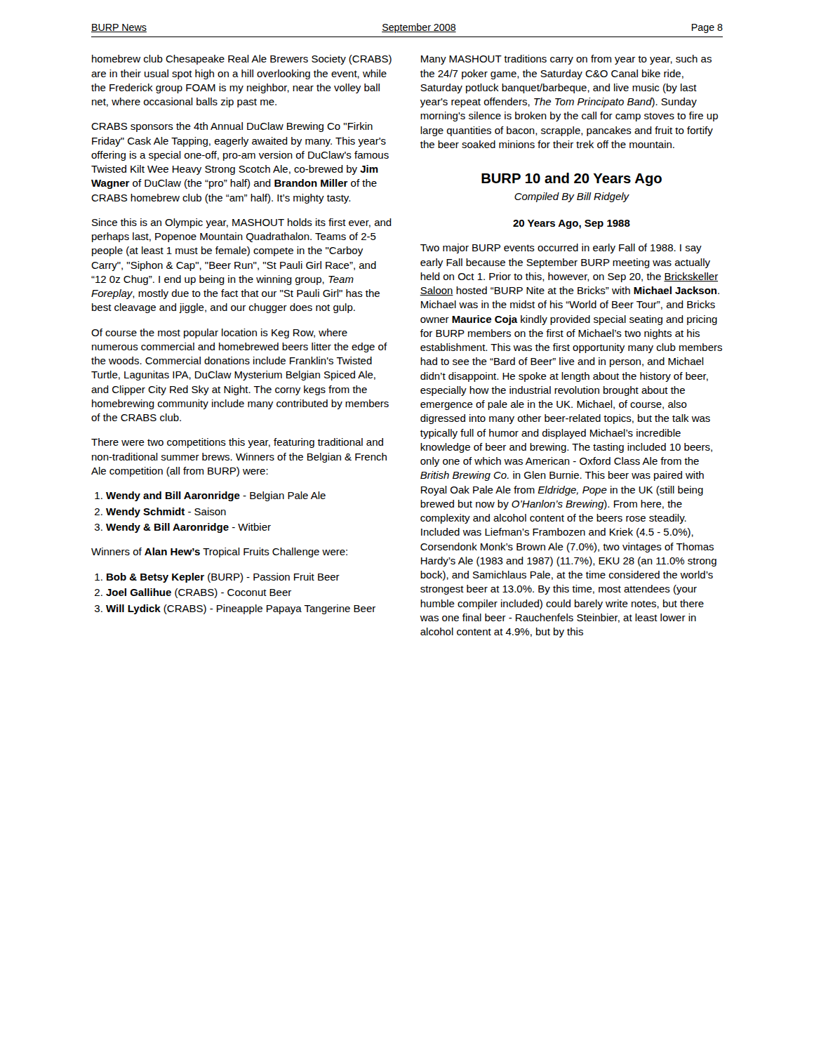BURP News September 2008 Page 8
homebrew club Chesapeake Real Ale Brewers Society (CRABS) are in their usual spot high on a hill overlooking the event, while the Frederick group FOAM is my neighbor, near the volley ball net, where occasional balls zip past me.
CRABS sponsors the 4th Annual DuClaw Brewing Co "Firkin Friday" Cask Ale Tapping, eagerly awaited by many. This year's offering is a special one-off, pro-am version of DuClaw's famous Twisted Kilt Wee Heavy Strong Scotch Ale, co-brewed by Jim Wagner of DuClaw (the “pro” half) and Brandon Miller of the CRABS homebrew club (the “am” half). It’s mighty tasty.
Since this is an Olympic year, MASHOUT holds its first ever, and perhaps last, Popenoe Mountain Quadrathalon. Teams of 2-5 people (at least 1 must be female) compete in the "Carboy Carry", "Siphon & Cap", "Beer Run", "St Pauli Girl Race”, and “12 0z Chug”. I end up being in the winning group, Team Foreplay, mostly due to the fact that our "St Pauli Girl" has the best cleavage and jiggle, and our chugger does not gulp.
Of course the most popular location is Keg Row, where numerous commercial and homebrewed beers litter the edge of the woods. Commercial donations include Franklin's Twisted Turtle, Lagunitas IPA, DuClaw Mysterium Belgian Spiced Ale, and Clipper City Red Sky at Night. The corny kegs from the homebrewing community include many contributed by members of the CRABS club.
There were two competitions this year, featuring traditional and non-traditional summer brews. Winners of the Belgian & French Ale competition (all from BURP) were:
Wendy and Bill Aaronridge - Belgian Pale Ale
Wendy Schmidt - Saison
Wendy & Bill Aaronridge - Witbier
Winners of Alan Hew’s Tropical Fruits Challenge were:
Bob & Betsy Kepler (BURP) - Passion Fruit Beer
Joel Gallihue (CRABS) - Coconut Beer
Will Lydick (CRABS) - Pineapple Papaya Tangerine Beer
Many MASHOUT traditions carry on from year to year, such as the 24/7 poker game, the Saturday C&O Canal bike ride, Saturday potluck banquet/barbeque, and live music (by last year's repeat offenders, The Tom Principato Band). Sunday morning's silence is broken by the call for camp stoves to fire up large quantities of bacon, scrapple, pancakes and fruit to fortify the beer soaked minions for their trek off the mountain.
BURP 10 and 20 Years Ago
Compiled By Bill Ridgely
20 Years Ago, Sep 1988
Two major BURP events occurred in early Fall of 1988. I say early Fall because the September BURP meeting was actually held on Oct 1. Prior to this, however, on Sep 20, the Brickskeller Saloon hosted “BURP Nite at the Bricks” with Michael Jackson. Michael was in the midst of his “World of Beer Tour”, and Bricks owner Maurice Coja kindly provided special seating and pricing for BURP members on the first of Michael’s two nights at his establishment. This was the first opportunity many club members had to see the “Bard of Beer” live and in person, and Michael didn’t disappoint. He spoke at length about the history of beer, especially how the industrial revolution brought about the emergence of pale ale in the UK. Michael, of course, also digressed into many other beer-related topics, but the talk was typically full of humor and displayed Michael’s incredible knowledge of beer and brewing. The tasting included 10 beers, only one of which was American - Oxford Class Ale from the British Brewing Co. in Glen Burnie. This beer was paired with Royal Oak Pale Ale from Eldridge, Pope in the UK (still being brewed but now by O’Hanlon’s Brewing). From here, the complexity and alcohol content of the beers rose steadily. Included was Liefman’s Frambozen and Kriek (4.5 - 5.0%), Corsendonk Monk’s Brown Ale (7.0%), two vintages of Thomas Hardy’s Ale (1983 and 1987) (11.7%), EKU 28 (an 11.0% strong bock), and Samichlaus Pale, at the time considered the world’s strongest beer at 13.0%. By this time, most attendees (your humble compiler included) could barely write notes, but there was one final beer - Rauchenfels Steinbier, at least lower in alcohol content at 4.9%, but by this